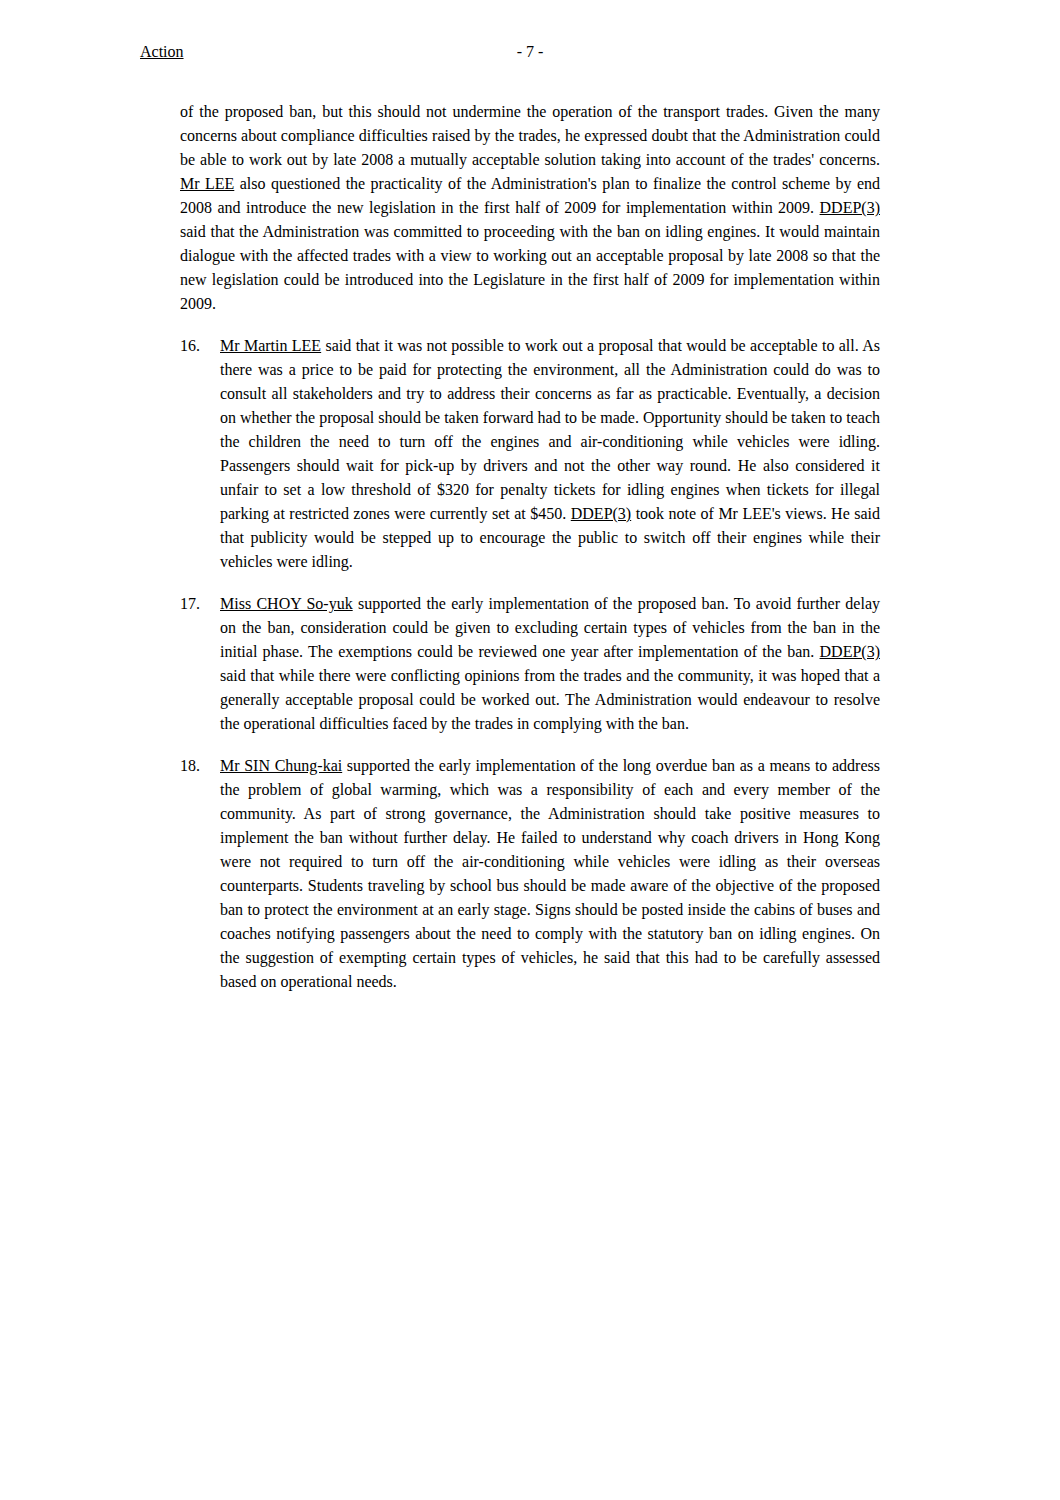Action
- 7 -
of the proposed ban, but this should not undermine the operation of the transport trades. Given the many concerns about compliance difficulties raised by the trades, he expressed doubt that the Administration could be able to work out by late 2008 a mutually acceptable solution taking into account of the trades' concerns. Mr LEE also questioned the practicality of the Administration's plan to finalize the control scheme by end 2008 and introduce the new legislation in the first half of 2009 for implementation within 2009. DDEP(3) said that the Administration was committed to proceeding with the ban on idling engines. It would maintain dialogue with the affected trades with a view to working out an acceptable proposal by late 2008 so that the new legislation could be introduced into the Legislature in the first half of 2009 for implementation within 2009.
16.
Mr Martin LEE said that it was not possible to work out a proposal that would be acceptable to all. As there was a price to be paid for protecting the environment, all the Administration could do was to consult all stakeholders and try to address their concerns as far as practicable. Eventually, a decision on whether the proposal should be taken forward had to be made. Opportunity should be taken to teach the children the need to turn off the engines and air-conditioning while vehicles were idling. Passengers should wait for pick-up by drivers and not the other way round. He also considered it unfair to set a low threshold of $320 for penalty tickets for idling engines when tickets for illegal parking at restricted zones were currently set at $450. DDEP(3) took note of Mr LEE's views. He said that publicity would be stepped up to encourage the public to switch off their engines while their vehicles were idling.
17.
Miss CHOY So-yuk supported the early implementation of the proposed ban. To avoid further delay on the ban, consideration could be given to excluding certain types of vehicles from the ban in the initial phase. The exemptions could be reviewed one year after implementation of the ban. DDEP(3) said that while there were conflicting opinions from the trades and the community, it was hoped that a generally acceptable proposal could be worked out. The Administration would endeavour to resolve the operational difficulties faced by the trades in complying with the ban.
18.
Mr SIN Chung-kai supported the early implementation of the long overdue ban as a means to address the problem of global warming, which was a responsibility of each and every member of the community. As part of strong governance, the Administration should take positive measures to implement the ban without further delay. He failed to understand why coach drivers in Hong Kong were not required to turn off the air-conditioning while vehicles were idling as their overseas counterparts. Students traveling by school bus should be made aware of the objective of the proposed ban to protect the environment at an early stage. Signs should be posted inside the cabins of buses and coaches notifying passengers about the need to comply with the statutory ban on idling engines. On the suggestion of exempting certain types of vehicles, he said that this had to be carefully assessed based on operational needs.